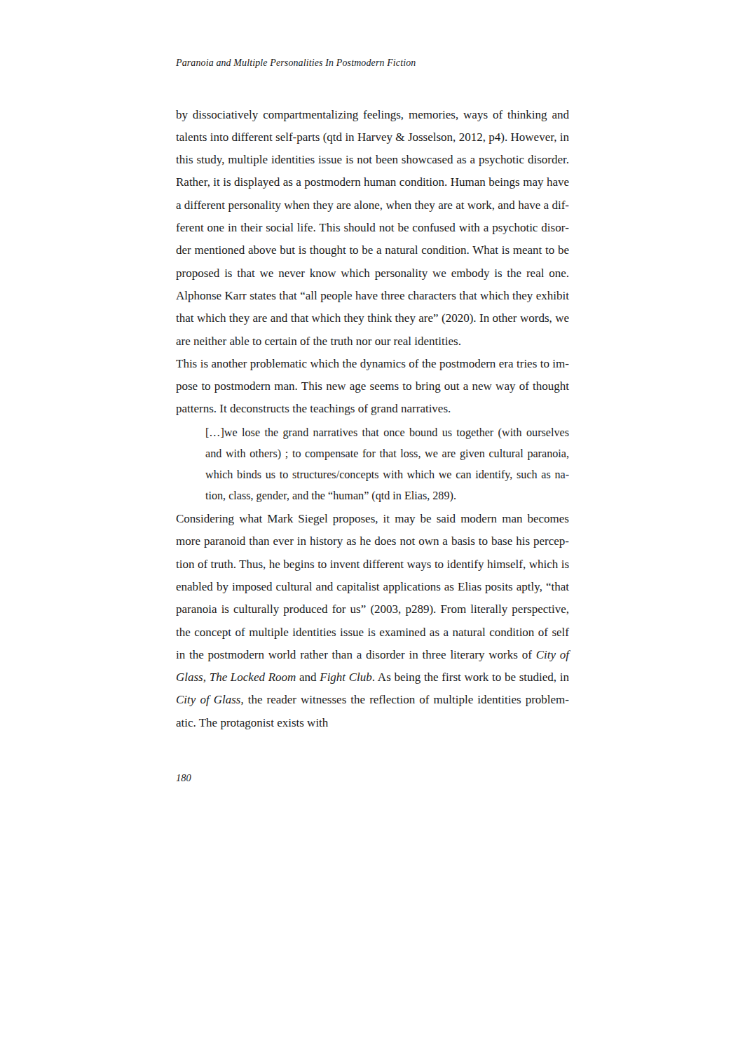Paranoia and Multiple Personalities In Postmodern Fiction
by dissociatively compartmentalizing feelings, memories, ways of thinking and talents into different self-parts (qtd in Harvey & Josselson, 2012, p4). However, in this study, multiple identities issue is not been showcased as a psychotic disorder. Rather, it is displayed as a postmodern human condition. Human beings may have a different personality when they are alone, when they are at work, and have a different one in their social life. This should not be confused with a psychotic disorder mentioned above but is thought to be a natural condition. What is meant to be proposed is that we never know which personality we embody is the real one. Alphonse Karr states that “all people have three characters that which they exhibit that which they are and that which they think they are” (2020). In other words, we are neither able to certain of the truth nor our real identities.
This is another problematic which the dynamics of the postmodern era tries to impose to postmodern man. This new age seems to bring out a new way of thought patterns. It deconstructs the teachings of grand narratives.
[…]we lose the grand narratives that once bound us together (with ourselves and with others) ; to compensate for that loss, we are given cultural paranoia, which binds us to structures/concepts with which we can identify, such as nation, class, gender, and the “human” (qtd in Elias, 289).
Considering what Mark Siegel proposes, it may be said modern man becomes more paranoid than ever in history as he does not own a basis to base his perception of truth. Thus, he begins to invent different ways to identify himself, which is enabled by imposed cultural and capitalist applications as Elias posits aptly, “that paranoia is culturally produced for us” (2003, p289). From literally perspective, the concept of multiple identities issue is examined as a natural condition of self in the postmodern world rather than a disorder in three literary works of City of Glass, The Locked Room and Fight Club. As being the first work to be studied, in City of Glass, the reader witnesses the reflection of multiple identities problematic. The protagonist exists with
180